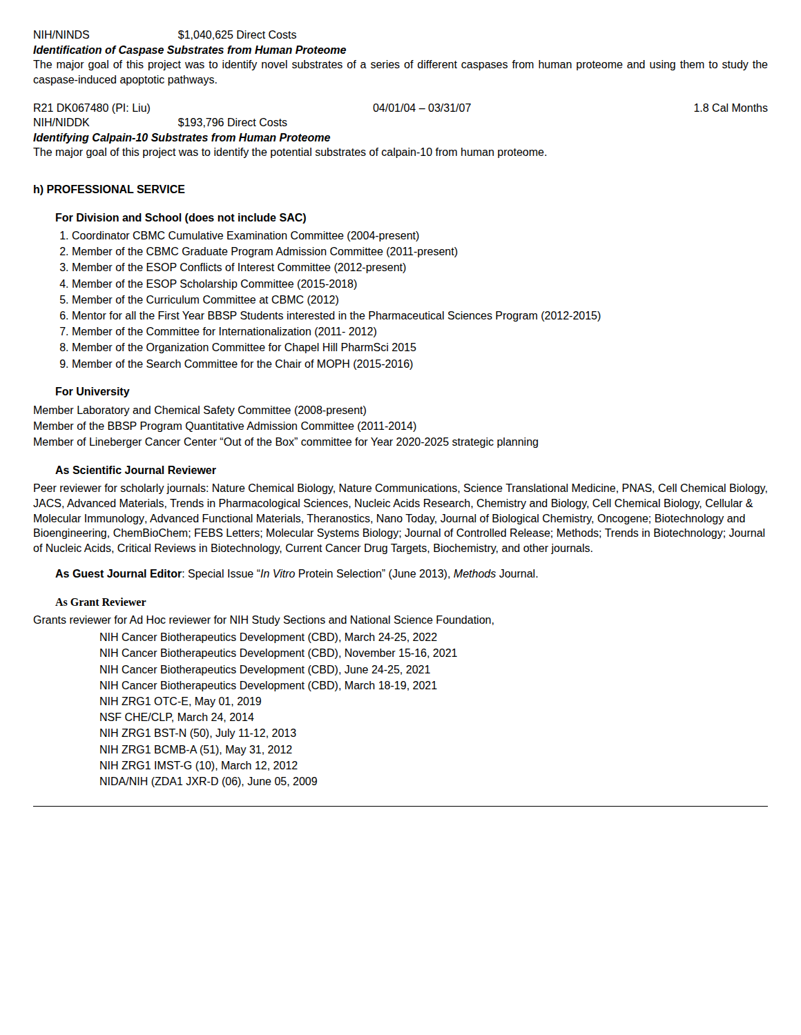NIH/NINDS $1,040,625 Direct Costs
Identification of Caspase Substrates from Human Proteome
The major goal of this project was to identify novel substrates of a series of different caspases from human proteome and using them to study the caspase-induced apoptotic pathways.
R21 DK067480 (PI: Liu) 04/01/04 – 03/31/07 1.8 Cal Months
NIH/NIDDK $193,796 Direct Costs
Identifying Calpain-10 Substrates from Human Proteome
The major goal of this project was to identify the potential substrates of calpain-10 from human proteome.
h) PROFESSIONAL SERVICE
For Division and School (does not include SAC)
Coordinator CBMC Cumulative Examination Committee (2004-present)
Member of the CBMC Graduate Program Admission Committee (2011-present)
Member of the ESOP Conflicts of Interest Committee (2012-present)
Member of the ESOP Scholarship Committee (2015-2018)
Member of the Curriculum Committee at CBMC (2012)
Mentor for all the First Year BBSP Students interested in the Pharmaceutical Sciences Program (2012-2015)
Member of the Committee for Internationalization (2011- 2012)
Member of the Organization Committee for Chapel Hill PharmSci 2015
Member of the Search Committee for the Chair of MOPH (2015-2016)
For University
Member Laboratory and Chemical Safety Committee (2008-present)
Member of the BBSP Program Quantitative Admission Committee (2011-2014)
Member of Lineberger Cancer Center “Out of the Box” committee for Year 2020-2025 strategic planning
As Scientific Journal Reviewer
Peer reviewer for scholarly journals: Nature Chemical Biology, Nature Communications, Science Translational Medicine, PNAS, Cell Chemical Biology, JACS, Advanced Materials, Trends in Pharmacological Sciences, Nucleic Acids Research, Chemistry and Biology, Cell Chemical Biology, Cellular & Molecular Immunology, Advanced Functional Materials, Theranostics, Nano Today, Journal of Biological Chemistry, Oncogene; Biotechnology and Bioengineering, ChemBioChem; FEBS Letters; Molecular Systems Biology; Journal of Controlled Release; Methods; Trends in Biotechnology; Journal of Nucleic Acids, Critical Reviews in Biotechnology, Current Cancer Drug Targets, Biochemistry, and other journals.
As Guest Journal Editor: Special Issue “In Vitro Protein Selection” (June 2013), Methods Journal.
As Grant Reviewer
Grants reviewer for Ad Hoc reviewer for NIH Study Sections and National Science Foundation,
NIH Cancer Biotherapeutics Development (CBD), March 24-25, 2022
NIH Cancer Biotherapeutics Development (CBD), November 15-16, 2021
NIH Cancer Biotherapeutics Development (CBD), June 24-25, 2021
NIH Cancer Biotherapeutics Development (CBD), March 18-19, 2021
NIH ZRG1 OTC-E, May 01, 2019
NSF CHE/CLP, March 24, 2014
NIH ZRG1 BST-N (50), July 11-12, 2013
NIH ZRG1 BCMB-A (51), May 31, 2012
NIH ZRG1 IMST-G (10), March 12, 2012
NIDA/NIH (ZDA1 JXR-D (06), June 05, 2009